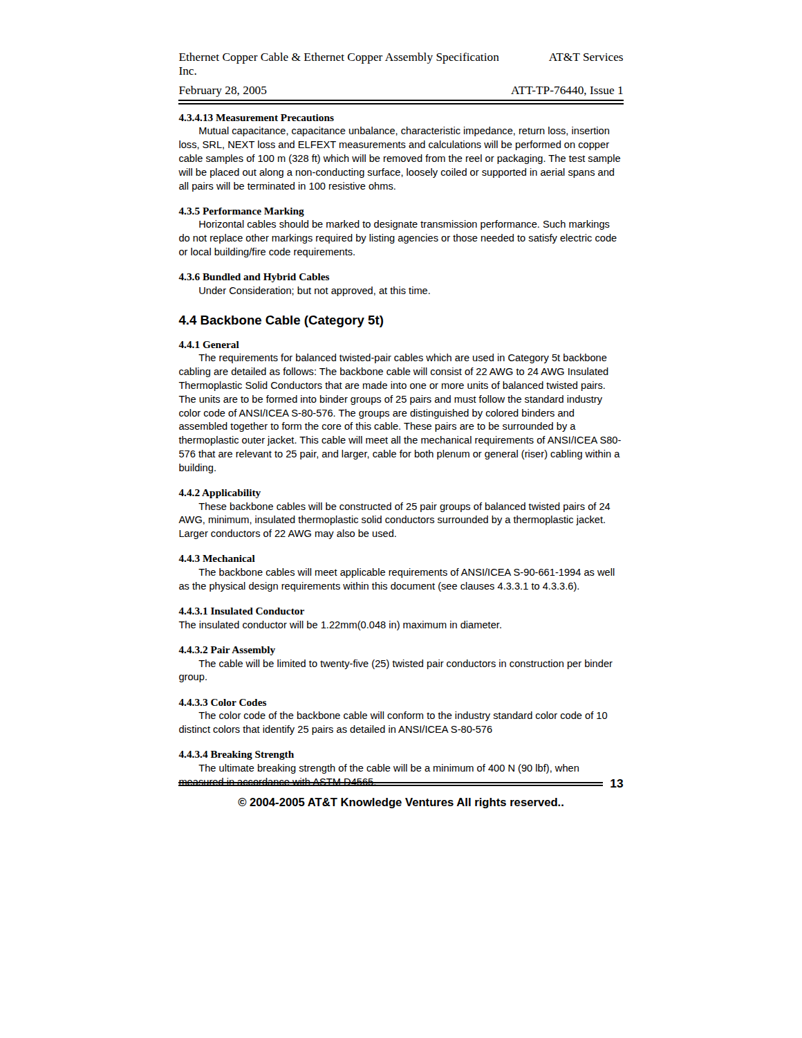Ethernet Copper Cable & Ethernet Copper Assembly Specification
AT&T Services
Inc.
February 28, 2005
ATT-TP-76440, Issue 1
4.3.4.13 Measurement Precautions
Mutual capacitance, capacitance unbalance, characteristic impedance, return loss, insertion loss, SRL, NEXT loss and ELFEXT measurements and calculations will be performed on copper cable samples of 100 m (328 ft) which will be removed from the reel or packaging. The test sample will be placed out along a non-conducting surface, loosely coiled or supported in aerial spans and all pairs will be terminated in 100 resistive ohms.
4.3.5 Performance Marking
Horizontal cables should be marked to designate transmission performance. Such markings do not replace other markings required by listing agencies or those needed to satisfy electric code or local building/fire code requirements.
4.3.6 Bundled and Hybrid Cables
Under Consideration; but not approved, at this time.
4.4 Backbone Cable (Category 5t)
4.4.1 General
The requirements for balanced twisted-pair cables which are used in Category 5t backbone cabling are detailed as follows: The backbone cable will consist of 22 AWG to 24 AWG Insulated Thermoplastic Solid Conductors that are made into one or more units of balanced twisted pairs. The units are to be formed into binder groups of 25 pairs and must follow the standard industry color code of ANSI/ICEA S-80-576. The groups are distinguished by colored binders and assembled together to form the core of this cable. These pairs are to be surrounded by a thermoplastic outer jacket. This cable will meet all the mechanical requirements of ANSI/ICEA S80-576 that are relevant to 25 pair, and larger, cable for both plenum or general (riser) cabling within a building.
4.4.2 Applicability
These backbone cables will be constructed of 25 pair groups of balanced twisted pairs of 24 AWG, minimum, insulated thermoplastic solid conductors surrounded by a thermoplastic jacket. Larger conductors of 22 AWG may also be used.
4.4.3 Mechanical
The backbone cables will meet applicable requirements of ANSI/ICEA S-90-661-1994 as well as the physical design requirements within this document (see clauses 4.3.3.1 to 4.3.3.6).
4.4.3.1 Insulated Conductor
The insulated conductor will be 1.22mm(0.048 in) maximum in diameter.
4.4.3.2 Pair Assembly
The cable will be limited to twenty-five (25) twisted pair conductors in construction per binder group.
4.4.3.3 Color Codes
The color code of the backbone cable will conform to the industry standard color code of 10 distinct colors that identify 25 pairs as detailed in ANSI/ICEA S-80-576
4.4.3.4 Breaking Strength
The ultimate breaking strength of the cable will be a minimum of 400 N (90 lbf), when measured in accordance with ASTM D4565.
13
© 2004-2005 AT&T Knowledge Ventures All rights reserved..